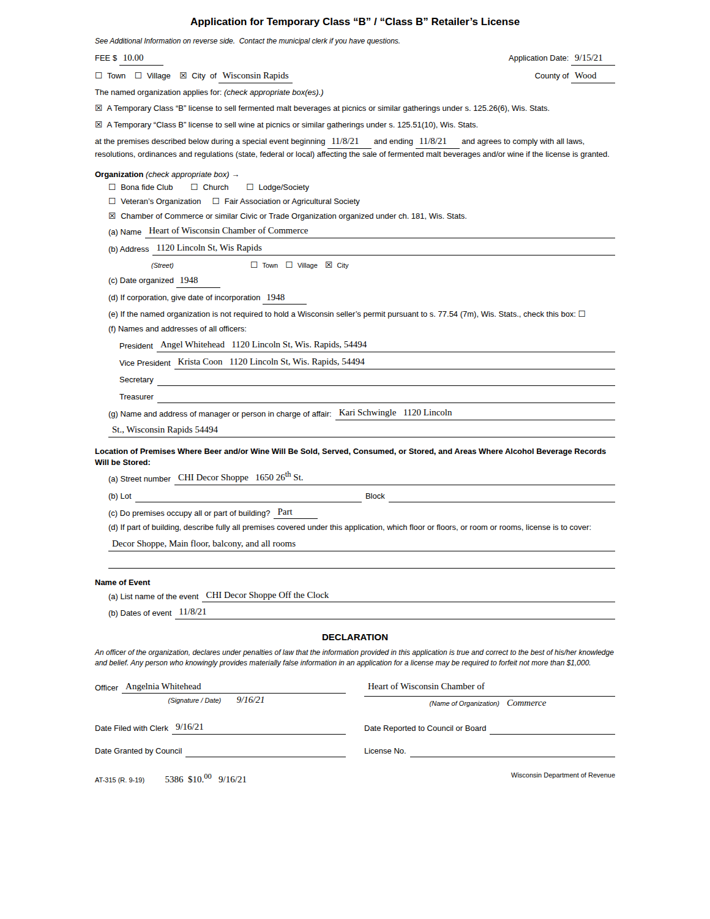Application for Temporary Class “B” / “Class B” Retailer’s License
See Additional Information on reverse side. Contact the municipal clerk if you have questions.
FEE $ 10.00
Application Date: 9/15/21
☐ Town ☐ Village ☒ City of Wisconsin Rapids
County of Wood
The named organization applies for: (check appropriate box(es).)
☒ A Temporary Class “B” license to sell fermented malt beverages at picnics or similar gatherings under s. 125.26(6), Wis. Stats.
☒ A Temporary “Class B” license to sell wine at picnics or similar gatherings under s. 125.51(10), Wis. Stats.
at the premises described below during a special event beginning 11/8/21 and ending 11/8/21 and agrees to comply with all laws, resolutions, ordinances and regulations (state, federal or local) affecting the sale of fermented malt beverages and/or wine if the license is granted.
Organization (check appropriate box) →
☐ Bona fide Club ☐ Church ☐ Lodge/Society
☐ Veteran’s Organization ☐ Fair Association or Agricultural Society
☒ Chamber of Commerce or similar Civic or Trade Organization organized under ch. 181, Wis. Stats.
(a) Name Heart of Wisconsin Chamber of Commerce
(b) Address 1120 Lincoln St, Wis Rapids
(Street) ☐ Town ☐ Village ☒ City
(c) Date organized 1948
(d) If corporation, give date of incorporation 1948
(e) If the named organization is not required to hold a Wisconsin seller’s permit pursuant to s. 77.54 (7m), Wis. Stats., check this box: ☐
(f) Names and addresses of all officers:
President Angel Whitehead 1120 Lincoln St, Wis. Rapids, 54494
Vice President Krista Coon 1120 Lincoln St, Wis. Rapids, 54494
Secretary
Treasurer
(g) Name and address of manager or person in charge of affair: Kari Schwingle 1120 Lincoln
St., Wisconsin Rapids 54494
Location of Premises Where Beer and/or Wine Will Be Sold, Served, Consumed, or Stored, and Areas Where Alcohol Beverage Records Will be Stored:
(a) Street number CHI Decor Shoppe 1650 26th St.
(b) Lot Block
(c) Do premises occupy all or part of building? Part
(d) If part of building, describe fully all premises covered under this application, which floor or floors, or room or rooms, license is to cover: Decor Shoppe, Main floor, balcony, and all rooms
Name of Event
(a) List name of the event CHI Decor Shoppe Off the Clock
(b) Dates of event 11/8/21
DECLARATION
An officer of the organization, declares under penalties of law that the information provided in this application is true and correct to the best of his/her knowledge and belief. Any person who knowingly provides materially false information in an application for a license may be required to forfeit not more than $1,000.
Officer Angelnia Whitehead
(Signature / Date) 9/16/21
Heart of Wisconsin Chamber of
(Name of Organization) Commerce
Date Filed with Clerk 9/16/21
Date Reported to Council or Board
Date Granted by Council
License No.
AT-315 (R. 9-19) 5386 $10.00 9/16/21
Wisconsin Department of Revenue